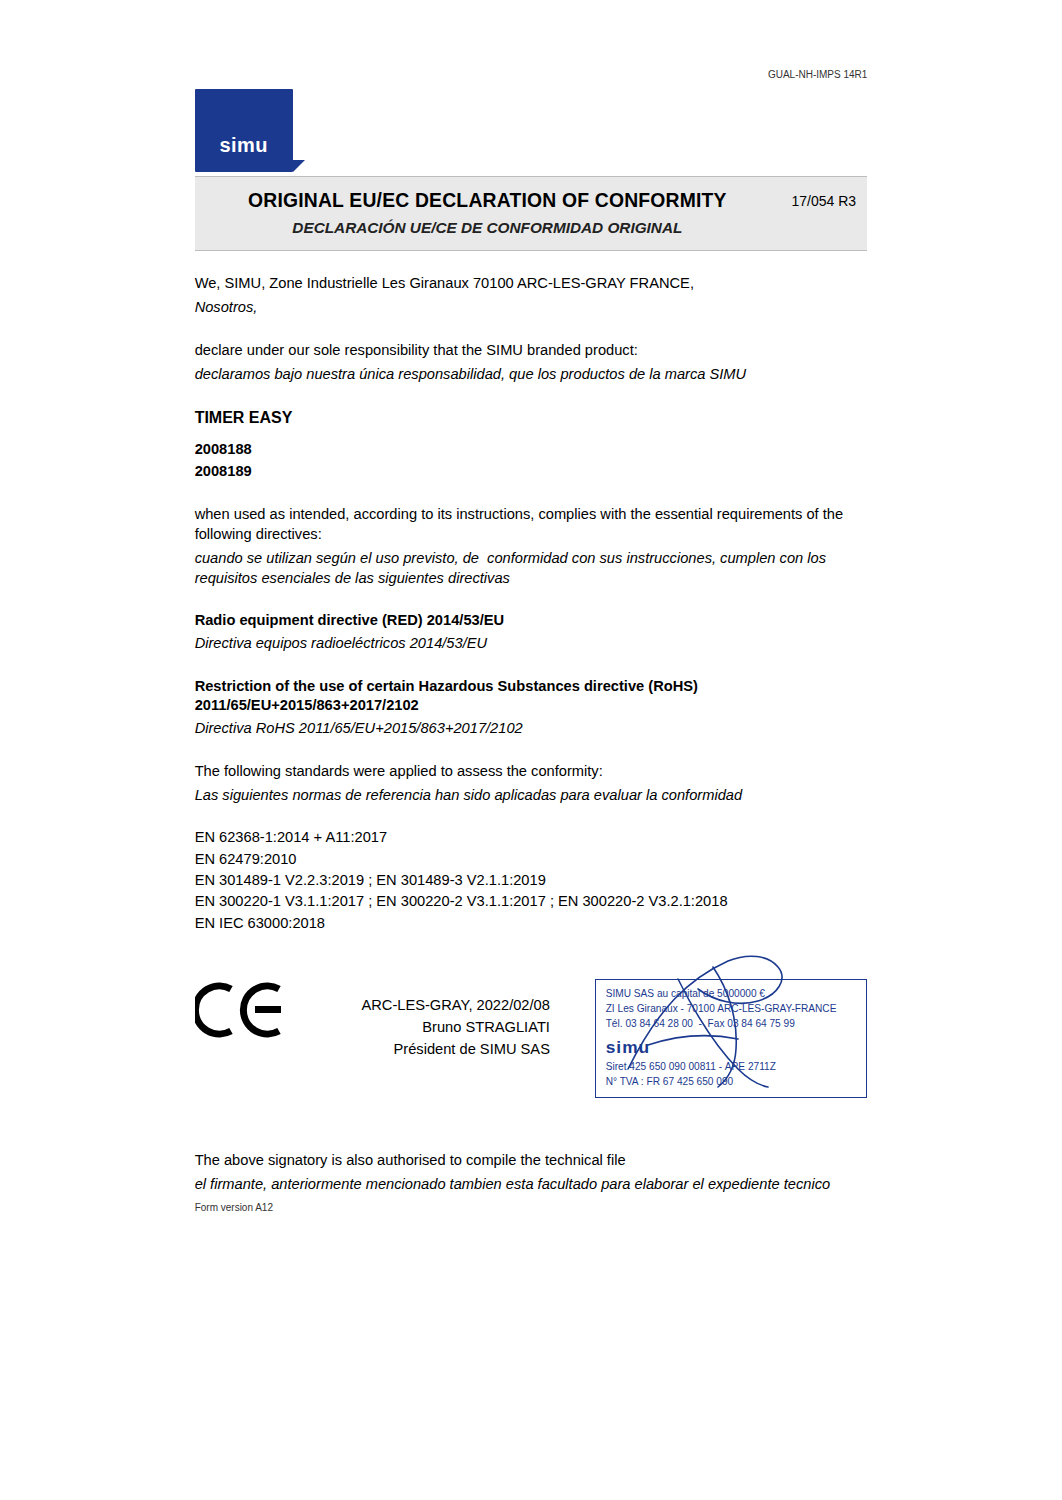GUAL-NH-IMPS 14R1
simu
ORIGINAL EU/EC DECLARATION OF CONFORMITY
DECLARACIÓN UE/CE DE CONFORMIDAD ORIGINAL
17/054 R3
We, SIMU, Zone Industrielle Les Giranaux 70100 ARC-LES-GRAY FRANCE,
Nosotros,
declare under our sole responsibility that the SIMU branded product:
declaramos bajo nuestra única responsabilidad, que los productos de la marca SIMU
TIMER EASY
2008188
2008189
when used as intended, according to its instructions, complies with the essential requirements of the following directives:
cuando se utilizan según el uso previsto, de conformidad con sus instrucciones, cumplen con los requisitos esenciales de las siguientes directivas
Radio equipment directive (RED) 2014/53/EU
Directiva equipos radioeléctricos 2014/53/EU
Restriction of the use of certain Hazardous Substances directive (RoHS) 2011/65/EU+2015/863+2017/2102
Directiva RoHS 2011/65/EU+2015/863+2017/2102
The following standards were applied to assess the conformity:
Las siguientes normas de referencia han sido aplicadas para evaluar la conformidad
EN 62368‑1:2014 + A11:2017
EN 62479:2010
EN 301489‑1 V2.2.3:2019 ; EN 301489‑3 V2.1.1:2019
EN 300220‑1 V3.1.1:2017 ; EN 300220‑2 V3.1.1:2017 ; EN 300220‑2 V3.2.1:2018
EN IEC 63000:2018
ARC-LES-GRAY, 2022/02/08
Bruno STRAGLIATI
Président de SIMU SAS
SIMU SAS au capital de 5000000 €
ZI Les Giranaux - 70100 ARC-LES-GRAY-FRANCE
Tél. 03 84 64 28 00 - Fax 03 84 64 75 99
simu
Siret 425 650 090 00811 - APE 2711Z
N° TVA : FR 67 425 650 090
The above signatory is also authorised to compile the technical file
el firmante, anteriormente mencionado tambien esta facultado para elaborar el expediente tecnico
Form version A12